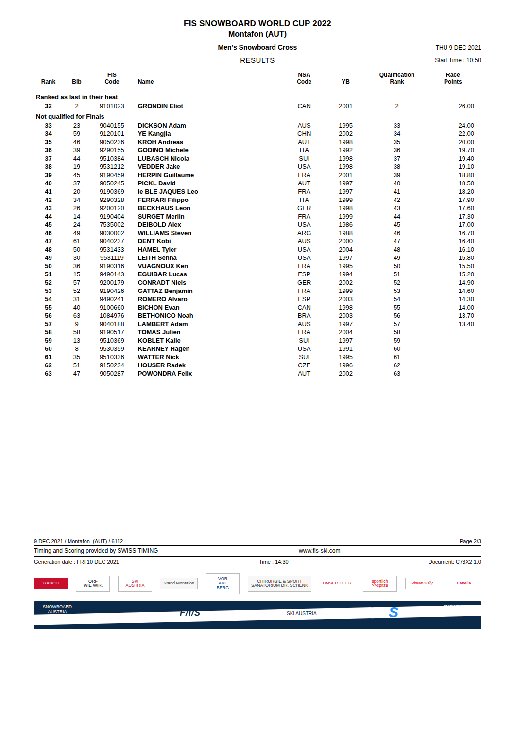FIS SNOWBOARD WORLD CUP 2022
Montafon (AUT)
Men's Snowboard Cross
RESULTS
THU 9 DEC 2021
Start Time : 10:50
| Rank | Bib | FIS Code | Name | NSA Code | YB | Qualification Rank | Race Points |
| --- | --- | --- | --- | --- | --- | --- | --- |
| Ranked as last in their heat |
| 32 | 2 | 9101023 | GRONDIN Eliot | CAN | 2001 | 2 | 26.00 |
| Not qualified for Finals |
| 33 | 23 | 9040155 | DICKSON Adam | AUS | 1995 | 33 | 24.00 |
| 34 | 59 | 9120101 | YE Kangjia | CHN | 2002 | 34 | 22.00 |
| 35 | 46 | 9050236 | KROH Andreas | AUT | 1998 | 35 | 20.00 |
| 36 | 39 | 9290155 | GODINO Michele | ITA | 1992 | 36 | 19.70 |
| 37 | 44 | 9510384 | LUBASCH Nicola | SUI | 1998 | 37 | 19.40 |
| 38 | 19 | 9531212 | VEDDER Jake | USA | 1998 | 38 | 19.10 |
| 39 | 45 | 9190459 | HERPIN Guillaume | FRA | 2001 | 39 | 18.80 |
| 40 | 37 | 9050245 | PICKL David | AUT | 1997 | 40 | 18.50 |
| 41 | 20 | 9190369 | le BLE JAQUES Leo | FRA | 1997 | 41 | 18.20 |
| 42 | 34 | 9290328 | FERRARI Filippo | ITA | 1999 | 42 | 17.90 |
| 43 | 26 | 9200120 | BECKHAUS Leon | GER | 1998 | 43 | 17.60 |
| 44 | 14 | 9190404 | SURGET Merlin | FRA | 1999 | 44 | 17.30 |
| 45 | 24 | 7535002 | DEIBOLD Alex | USA | 1986 | 45 | 17.00 |
| 46 | 49 | 9030002 | WILLIAMS Steven | ARG | 1988 | 46 | 16.70 |
| 47 | 61 | 9040237 | DENT Kobi | AUS | 2000 | 47 | 16.40 |
| 48 | 50 | 9531433 | HAMEL Tyler | USA | 2004 | 48 | 16.10 |
| 49 | 30 | 9531119 | LEITH Senna | USA | 1997 | 49 | 15.80 |
| 50 | 36 | 9190316 | VUAGNOUX Ken | FRA | 1995 | 50 | 15.50 |
| 51 | 15 | 9490143 | EGUIBAR Lucas | ESP | 1994 | 51 | 15.20 |
| 52 | 57 | 9200179 | CONRADT Niels | GER | 2002 | 52 | 14.90 |
| 53 | 52 | 9190426 | GATTAZ Benjamin | FRA | 1999 | 53 | 14.60 |
| 54 | 31 | 9490241 | ROMERO Alvaro | ESP | 2003 | 54 | 14.30 |
| 55 | 40 | 9100660 | BICHON Evan | CAN | 1998 | 55 | 14.00 |
| 56 | 63 | 1084976 | BETHONICO Noah | BRA | 2003 | 56 | 13.70 |
| 57 | 9 | 9040188 | LAMBERT Adam | AUS | 1997 | 57 | 13.40 |
| 58 | 58 | 9190517 | TOMAS Julien | FRA | 2004 | 58 | |
| 59 | 13 | 9510369 | KOBLET Kalle | SUI | 1997 | 59 | |
| 60 | 8 | 9530359 | KEARNEY Hagen | USA | 1991 | 60 | |
| 61 | 35 | 9510336 | WATTER Nick | SUI | 1995 | 61 | |
| 62 | 51 | 9150234 | HOUSER Radek | CZE | 1996 | 62 | |
| 63 | 47 | 9050287 | POWONDRA Felix | AUT | 2002 | 63 | |
9 DEC 2021 / Montafon (AUT) / 6112
Page 2/3
Timing and Scoring provided by SWISS TIMING
www.fis-ski.com
Generation date : FRI 10 DEC 2021
Time : 14:30
Document: C73X2 1.0
RAUCH
ORF
WIE WIR.
SKI
AUSTRIA
Stand Montafon
VOR
ARL
BERG
CHIRURGIE & SPORT
SANATORIUM DR. SCHENK
UNSER HEER
sportlich
>>spitze
PistenBully
Lattella
SNOWBOARD
AUSTRIA
F/I/S
SKI AUSTRIA
S
SNOWBOARD
AUSTRIA